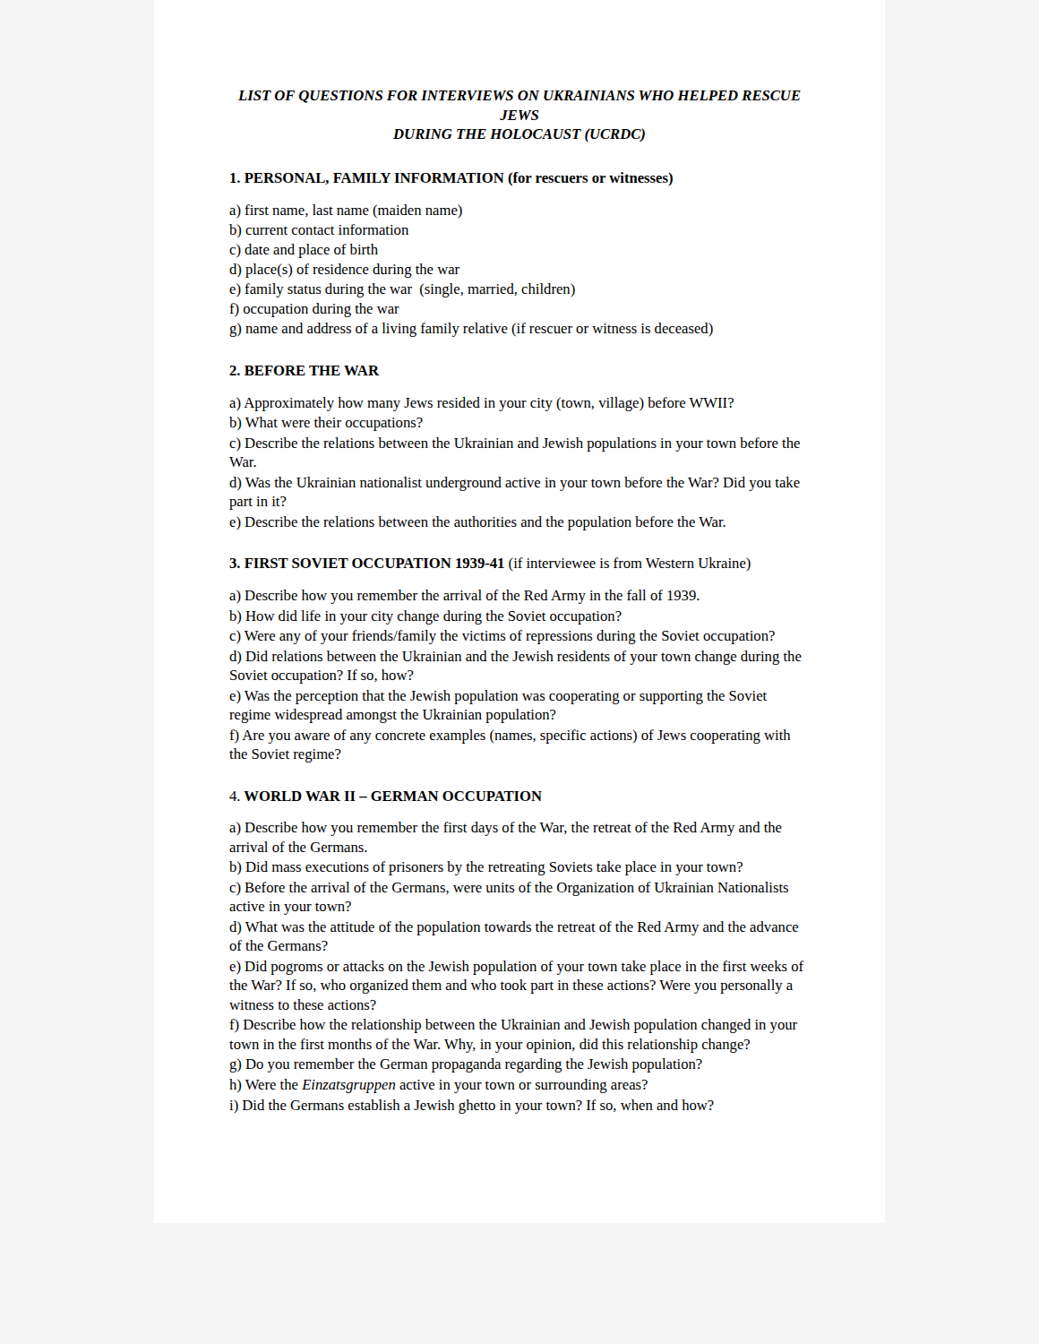LIST OF QUESTIONS FOR INTERVIEWS ON UKRAINIANS WHO HELPED RESCUE JEWS
DURING THE HOLOCAUST (UCRDC)
1. PERSONAL, FAMILY INFORMATION (for rescuers or witnesses)
a) first name, last name (maiden name)
b) current contact information
c) date and place of birth
d) place(s) of residence during the war
e) family status during the war (single, married, children)
f) occupation during the war
g) name and address of a living family relative (if rescuer or witness is deceased)
2. BEFORE THE WAR
a) Approximately how many Jews resided in your city (town, village) before WWII?
b) What were their occupations?
c) Describe the relations between the Ukrainian and Jewish populations in your town before the War.
d) Was the Ukrainian nationalist underground active in your town before the War? Did you take part in it?
e) Describe the relations between the authorities and the population before the War.
3. FIRST SOVIET OCCUPATION 1939-41 (if interviewee is from Western Ukraine)
a) Describe how you remember the arrival of the Red Army in the fall of 1939.
b) How did life in your city change during the Soviet occupation?
c) Were any of your friends/family the victims of repressions during the Soviet occupation?
d) Did relations between the Ukrainian and the Jewish residents of your town change during the Soviet occupation? If so, how?
e) Was the perception that the Jewish population was cooperating or supporting the Soviet regime widespread amongst the Ukrainian population?
f) Are you aware of any concrete examples (names, specific actions) of Jews cooperating with the Soviet regime?
4. WORLD WAR II – GERMAN OCCUPATION
a) Describe how you remember the first days of the War, the retreat of the Red Army and the arrival of the Germans.
b) Did mass executions of prisoners by the retreating Soviets take place in your town?
c) Before the arrival of the Germans, were units of the Organization of Ukrainian Nationalists active in your town?
d) What was the attitude of the population towards the retreat of the Red Army and the advance of the Germans?
e) Did pogroms or attacks on the Jewish population of your town take place in the first weeks of the War? If so, who organized them and who took part in these actions? Were you personally a witness to these actions?
f) Describe how the relationship between the Ukrainian and Jewish population changed in your town in the first months of the War. Why, in your opinion, did this relationship change?
g) Do you remember the German propaganda regarding the Jewish population?
h) Were the Einzatsgruppen active in your town or surrounding areas?
i) Did the Germans establish a Jewish ghetto in your town? If so, when and how?